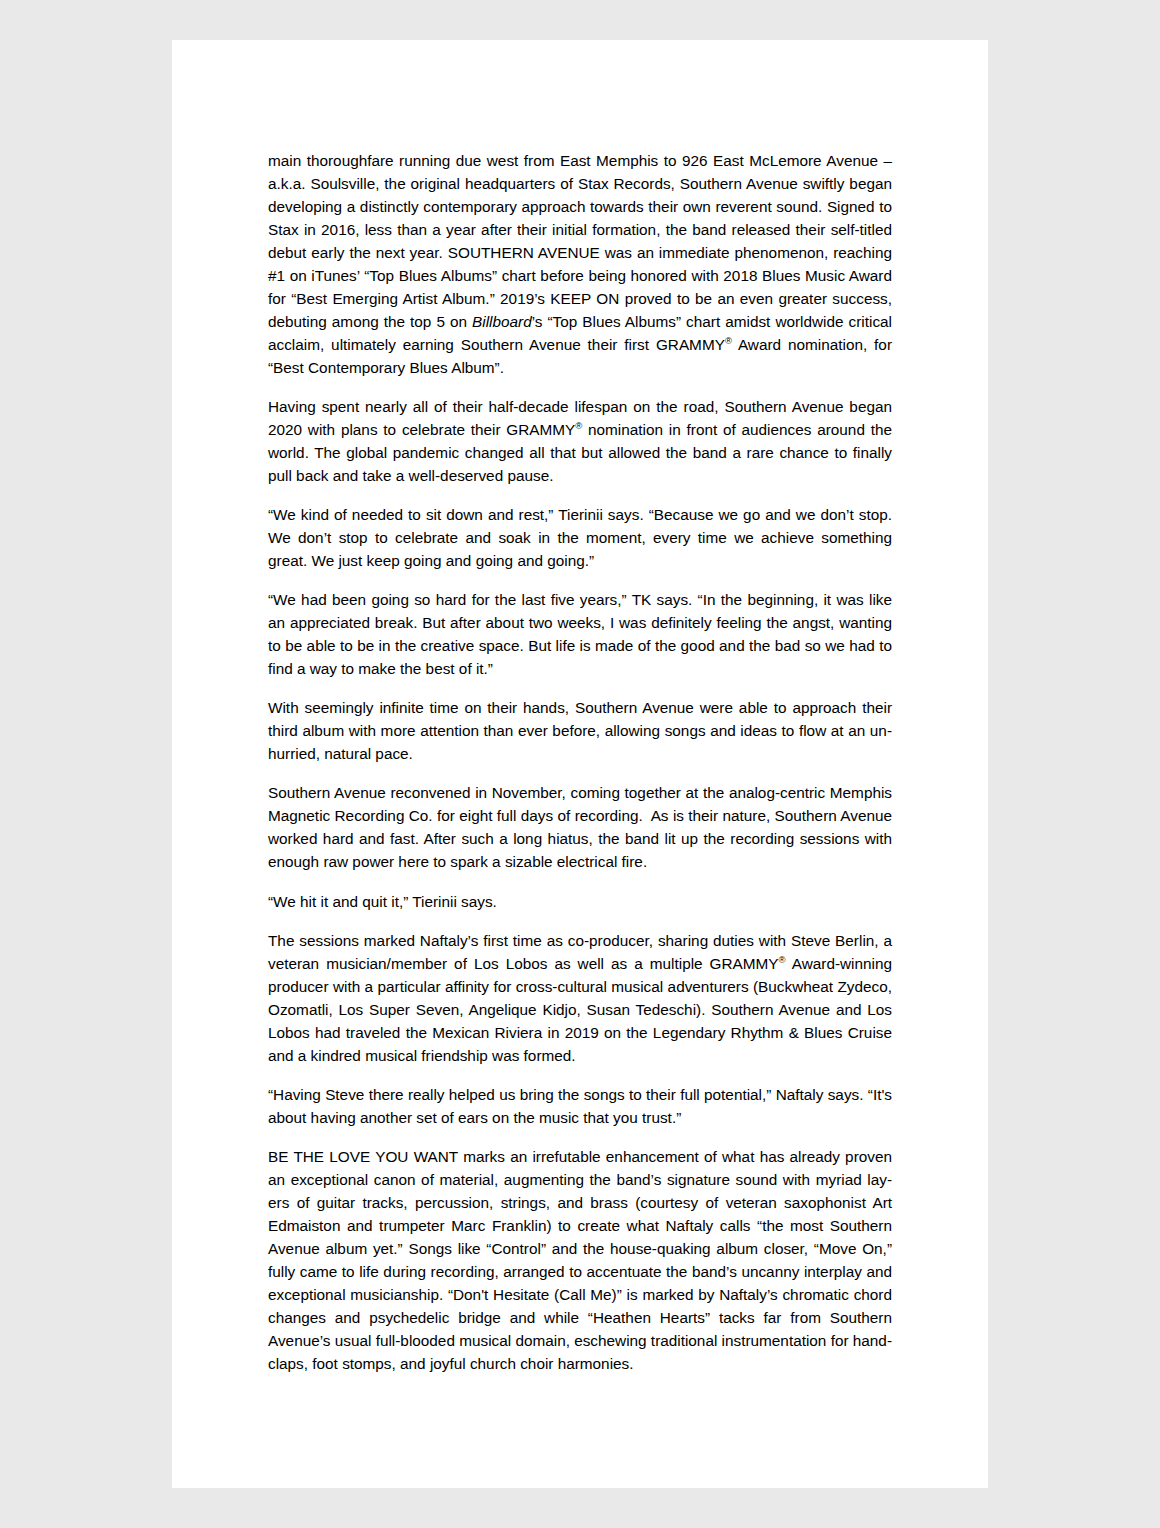main thoroughfare running due west from East Memphis to 926 East McLemore Avenue – a.k.a. Soulsville, the original headquarters of Stax Records, Southern Avenue swiftly began developing a distinctly contemporary approach towards their own reverent sound. Signed to Stax in 2016, less than a year after their initial formation, the band released their self-titled debut early the next year. SOUTHERN AVENUE was an immediate phenomenon, reaching #1 on iTunes’ “Top Blues Albums” chart before being honored with 2018 Blues Music Award for “Best Emerging Artist Album.” 2019’s KEEP ON proved to be an even greater success, debuting among the top 5 on Billboard’s “Top Blues Albums” chart amidst worldwide critical acclaim, ultimately earning Southern Avenue their first GRAMMY® Award nomination, for “Best Contemporary Blues Album”.
Having spent nearly all of their half-decade lifespan on the road, Southern Avenue began 2020 with plans to celebrate their GRAMMY® nomination in front of audiences around the world. The global pandemic changed all that but allowed the band a rare chance to finally pull back and take a well-deserved pause.
“We kind of needed to sit down and rest,” Tierinii says. “Because we go and we don’t stop. We don’t stop to celebrate and soak in the moment, every time we achieve something great. We just keep going and going and going.”
“We had been going so hard for the last five years,” TK says. “In the beginning, it was like an appreciated break. But after about two weeks, I was definitely feeling the angst, wanting to be able to be in the creative space. But life is made of the good and the bad so we had to find a way to make the best of it.”
With seemingly infinite time on their hands, Southern Avenue were able to approach their third album with more attention than ever before, allowing songs and ideas to flow at an unhurried, natural pace.
Southern Avenue reconvened in November, coming together at the analog-centric Memphis Magnetic Recording Co. for eight full days of recording. As is their nature, Southern Avenue worked hard and fast. After such a long hiatus, the band lit up the recording sessions with enough raw power here to spark a sizable electrical fire.
“We hit it and quit it,” Tierinii says.
The sessions marked Naftaly’s first time as co-producer, sharing duties with Steve Berlin, a veteran musician/member of Los Lobos as well as a multiple GRAMMY® Award-winning producer with a particular affinity for cross-cultural musical adventurers (Buckwheat Zydeco, Ozomatli, Los Super Seven, Angelique Kidjo, Susan Tedeschi). Southern Avenue and Los Lobos had traveled the Mexican Riviera in 2019 on the Legendary Rhythm & Blues Cruise and a kindred musical friendship was formed.
“Having Steve there really helped us bring the songs to their full potential,” Naftaly says. “It's about having another set of ears on the music that you trust.”
BE THE LOVE YOU WANT marks an irrefutable enhancement of what has already proven an exceptional canon of material, augmenting the band’s signature sound with myriad layers of guitar tracks, percussion, strings, and brass (courtesy of veteran saxophonist Art Edmaiston and trumpeter Marc Franklin) to create what Naftaly calls “the most Southern Avenue album yet.” Songs like “Control” and the house-quaking album closer, “Move On,” fully came to life during recording, arranged to accentuate the band’s uncanny interplay and exceptional musicianship. “Don't Hesitate (Call Me)” is marked by Naftaly’s chromatic chord changes and psychedelic bridge and while “Heathen Hearts” tacks far from Southern Avenue’s usual full-blooded musical domain, eschewing traditional instrumentation for handclaps, foot stomps, and joyful church choir harmonies.